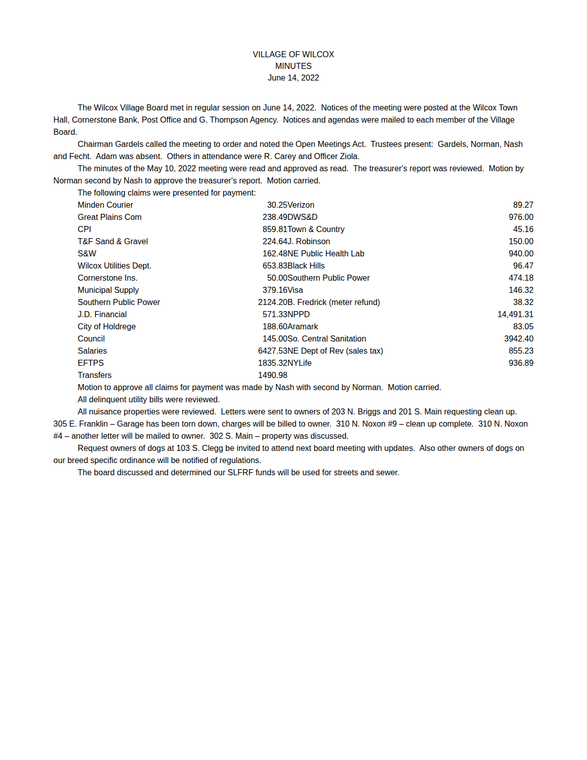VILLAGE OF WILCOX
MINUTES
June 14, 2022
The Wilcox Village Board met in regular session on June 14, 2022. Notices of the meeting were posted at the Wilcox Town Hall, Cornerstone Bank, Post Office and G. Thompson Agency. Notices and agendas were mailed to each member of the Village Board.
Chairman Gardels called the meeting to order and noted the Open Meetings Act. Trustees present: Gardels, Norman, Nash and Fecht. Adam was absent. Others in attendance were R. Carey and Officer Ziola.
The minutes of the May 10, 2022 meeting were read and approved as read. The treasurer's report was reviewed. Motion by Norman second by Nash to approve the treasurer's report. Motion carried.
The following claims were presented for payment:
| Minden Courier | 30.25 | Verizon | 89.27 |
| Great Plains Com | 238.49 | DWS&D | 976.00 |
| CPI | 859.81 | Town & Country | 45.16 |
| T&F Sand & Gravel | 224.64 | J. Robinson | 150.00 |
| S&W | 162.48 | NE Public Health Lab | 940.00 |
| Wilcox Utilities Dept. | 653.83 | Black Hills | 96.47 |
| Cornerstone Ins. | 50.00 | Southern Public Power | 474.18 |
| Municipal Supply | 379.16 | Visa | 146.32 |
| Southern Public Power | 2124.20 | B. Fredrick (meter refund) | 38.32 |
| J.D. Financial | 571.33 | NPPD | 14,491.31 |
| City of Holdrege | 188.60 | Aramark | 83.05 |
| Council | 145.00 | So. Central Sanitation | 3942.40 |
| Salaries | 6427.53 | NE Dept of Rev (sales tax) | 855.23 |
| EFTPS | 1835.32 | NYLife | 936.89 |
| Transfers | 1490.98 | | |
Motion to approve all claims for payment was made by Nash with second by Norman. Motion carried.
All delinquent utility bills were reviewed.
All nuisance properties were reviewed. Letters were sent to owners of 203 N. Briggs and 201 S. Main requesting clean up. 305 E. Franklin – Garage has been torn down, charges will be billed to owner. 310 N. Noxon #9 – clean up complete. 310 N. Noxon #4 – another letter will be mailed to owner. 302 S. Main – property was discussed.
Request owners of dogs at 103 S. Clegg be invited to attend next board meeting with updates. Also other owners of dogs on our breed specific ordinance will be notified of regulations.
The board discussed and determined our SLFRF funds will be used for streets and sewer.